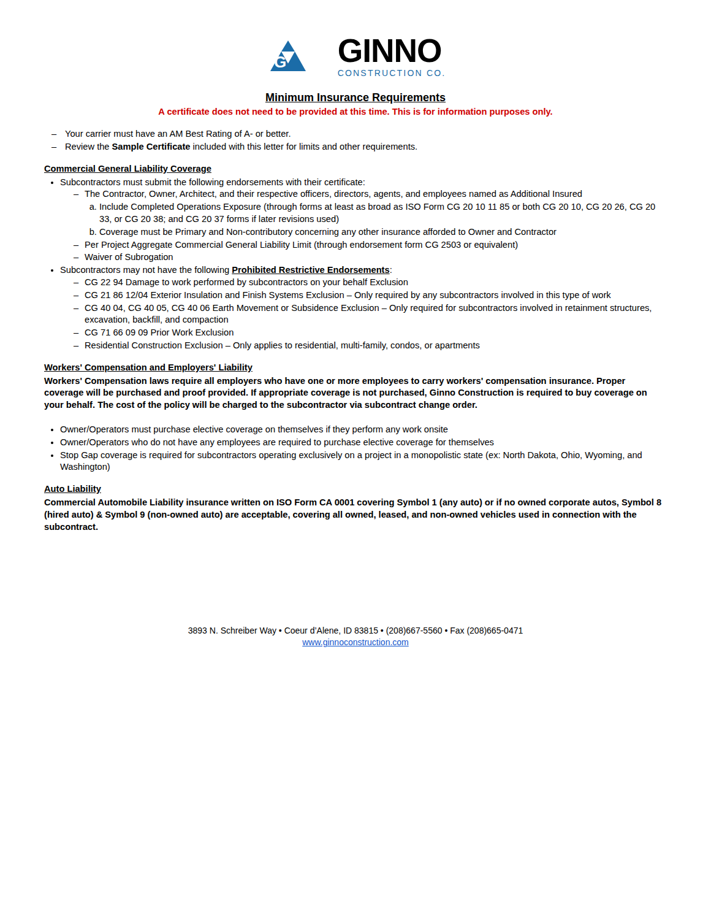G GINNO
CONSTRUCTION CO.
Minimum Insurance Requirements
A certificate does not need to be provided at this time. This is for information purposes only.
Your carrier must have an AM Best Rating of A- or better.
Review the Sample Certificate included with this letter for limits and other requirements.
Commercial General Liability Coverage
Subcontractors must submit the following endorsements with their certificate:
The Contractor, Owner, Architect, and their respective officers, directors, agents, and employees named as Additional Insured
Include Completed Operations Exposure (through forms at least as broad as ISO Form CG 20 10 11 85 or both CG 20 10, CG 20 26, CG 20 33, or CG 20 38; and CG 20 37 forms if later revisions used)
Coverage must be Primary and Non-contributory concerning any other insurance afforded to Owner and Contractor
Per Project Aggregate Commercial General Liability Limit (through endorsement form CG 2503 or equivalent)
Waiver of Subrogation
Subcontractors may not have the following Prohibited Restrictive Endorsements:
CG 22 94 Damage to work performed by subcontractors on your behalf Exclusion
CG 21 86 12/04 Exterior Insulation and Finish Systems Exclusion – Only required by any subcontractors involved in this type of work
CG 40 04, CG 40 05, CG 40 06 Earth Movement or Subsidence Exclusion – Only required for subcontractors involved in retainment structures, excavation, backfill, and compaction
CG 71 66 09 09 Prior Work Exclusion
Residential Construction Exclusion – Only applies to residential, multi-family, condos, or apartments
Workers' Compensation and Employers' Liability
Workers' Compensation laws require all employers who have one or more employees to carry workers' compensation insurance. Proper coverage will be purchased and proof provided. If appropriate coverage is not purchased, Ginno Construction is required to buy coverage on your behalf. The cost of the policy will be charged to the subcontractor via subcontract change order.
Owner/Operators must purchase elective coverage on themselves if they perform any work onsite
Owner/Operators who do not have any employees are required to purchase elective coverage for themselves
Stop Gap coverage is required for subcontractors operating exclusively on a project in a monopolistic state (ex: North Dakota, Ohio, Wyoming, and Washington)
Auto Liability
Commercial Automobile Liability insurance written on ISO Form CA 0001 covering Symbol 1 (any auto) or if no owned corporate autos, Symbol 8 (hired auto) & Symbol 9 (non-owned auto) are acceptable, covering all owned, leased, and non-owned vehicles used in connection with the subcontract.
3893 N. Schreiber Way • Coeur d’Alene, ID 83815 • (208)667-5560 • Fax (208)665-0471
www.ginnoconstruction.com